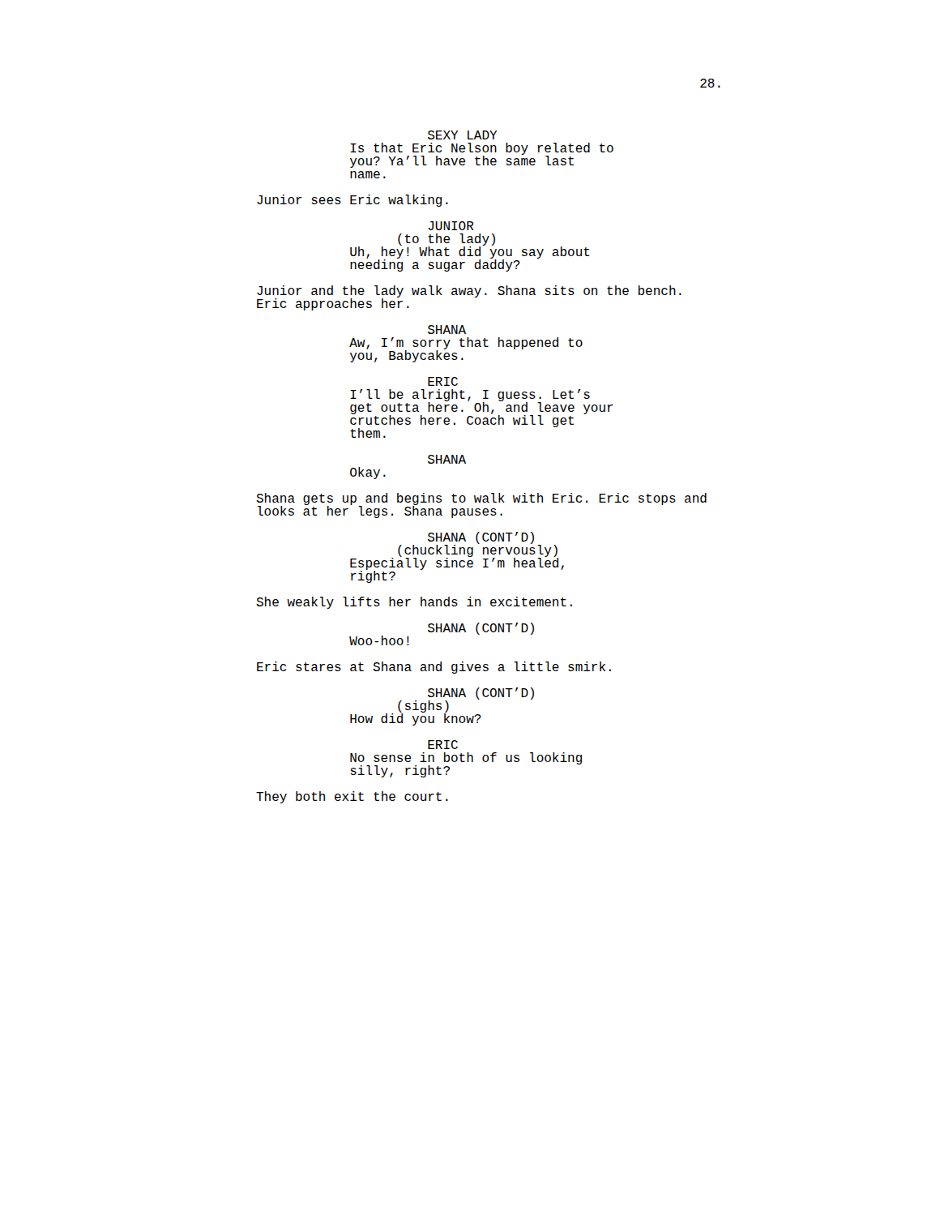28.
SEXY LADY
Is that Eric Nelson boy related to you? Ya’ll have the same last name.
Junior sees Eric walking.
JUNIOR
(to the lady)
Uh, hey! What did you say about needing a sugar daddy?
Junior and the lady walk away. Shana sits on the bench. Eric approaches her.
SHANA
Aw, I’m sorry that happened to you, Babycakes.
ERIC
I’ll be alright, I guess. Let’s get outta here. Oh, and leave your crutches here. Coach will get them.
SHANA
Okay.
Shana gets up and begins to walk with Eric. Eric stops and looks at her legs. Shana pauses.
SHANA (CONT’D)
(chuckling nervously)
Especially since I’m healed, right?
She weakly lifts her hands in excitement.
SHANA (CONT’D)
Woo-hoo!
Eric stares at Shana and gives a little smirk.
SHANA (CONT’D)
(sighs)
How did you know?
ERIC
No sense in both of us looking silly, right?
They both exit the court.